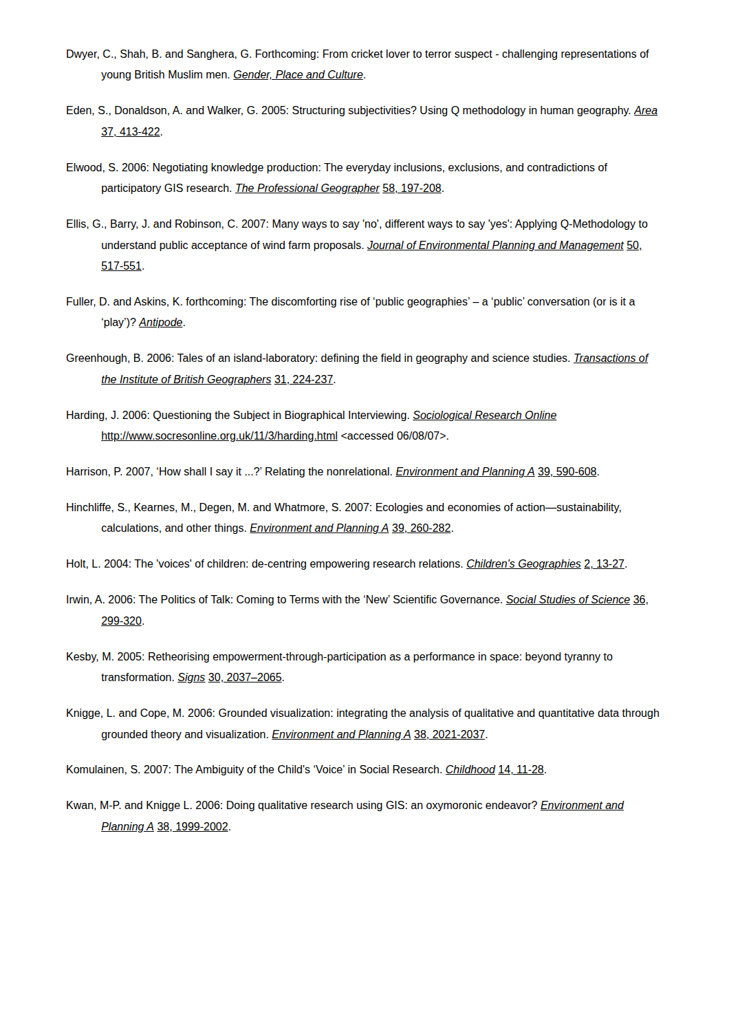Dwyer, C., Shah, B. and Sanghera, G. Forthcoming: From cricket lover to terror suspect - challenging representations of young British Muslim men. Gender, Place and Culture.
Eden, S., Donaldson, A. and Walker, G. 2005: Structuring subjectivities? Using Q methodology in human geography. Area 37, 413-422.
Elwood, S. 2006: Negotiating knowledge production: The everyday inclusions, exclusions, and contradictions of participatory GIS research. The Professional Geographer 58, 197-208.
Ellis, G., Barry, J. and Robinson, C. 2007: Many ways to say 'no', different ways to say 'yes': Applying Q-Methodology to understand public acceptance of wind farm proposals. Journal of Environmental Planning and Management 50, 517-551.
Fuller, D. and Askins, K. forthcoming: The discomforting rise of ‘public geographies’ – a ‘public’ conversation (or is it a ‘play’)? Antipode.
Greenhough, B. 2006: Tales of an island-laboratory: defining the field in geography and science studies. Transactions of the Institute of British Geographers 31, 224-237.
Harding, J. 2006: Questioning the Subject in Biographical Interviewing. Sociological Research Online http://www.socresonline.org.uk/11/3/harding.html <accessed 06/08/07>.
Harrison, P. 2007, ‘How shall I say it ...?’ Relating the nonrelational. Environment and Planning A 39, 590-608.
Hinchliffe, S., Kearnes, M., Degen, M. and Whatmore, S. 2007: Ecologies and economies of action—sustainability, calculations, and other things. Environment and Planning A 39, 260-282.
Holt, L. 2004: The 'voices' of children: de-centring empowering research relations. Children's Geographies 2, 13-27.
Irwin, A. 2006: The Politics of Talk: Coming to Terms with the ‘New’ Scientific Governance. Social Studies of Science 36, 299-320.
Kesby, M. 2005: Retheorising empowerment-through-participation as a performance in space: beyond tyranny to transformation. Signs 30, 2037–2065.
Knigge, L. and Cope, M. 2006: Grounded visualization: integrating the analysis of qualitative and quantitative data through grounded theory and visualization. Environment and Planning A 38, 2021-2037.
Komulainen, S. 2007: The Ambiguity of the Child's ‘Voice’ in Social Research. Childhood 14, 11-28.
Kwan, M-P. and Knigge L. 2006: Doing qualitative research using GIS: an oxymoronic endeavor? Environment and Planning A 38, 1999-2002.